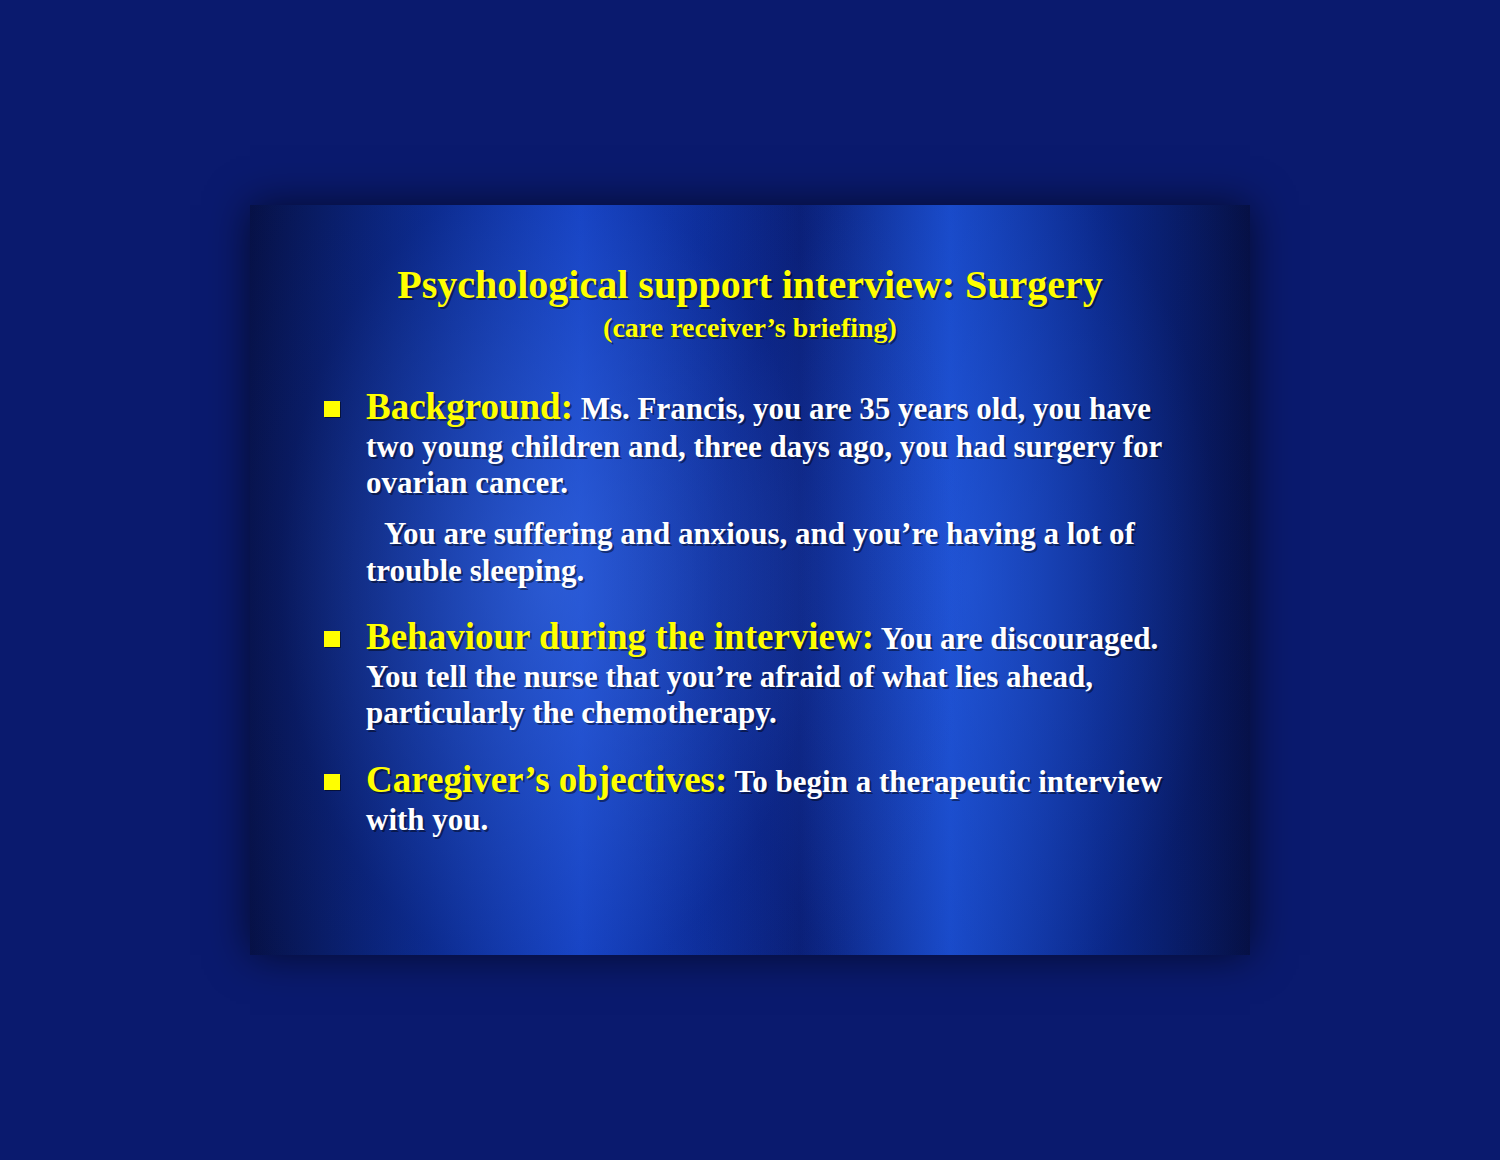Psychological support interview: Surgery (care receiver’s briefing)
Background: Ms. Francis, you are 35 years old, you have two young children and, three days ago, you had surgery for ovarian cancer. You are suffering and anxious, and you’re having a lot of trouble sleeping.
Behaviour during the interview: You are discouraged. You tell the nurse that you’re afraid of what lies ahead, particularly the chemotherapy.
Caregiver’s objectives: To begin a therapeutic interview with you.